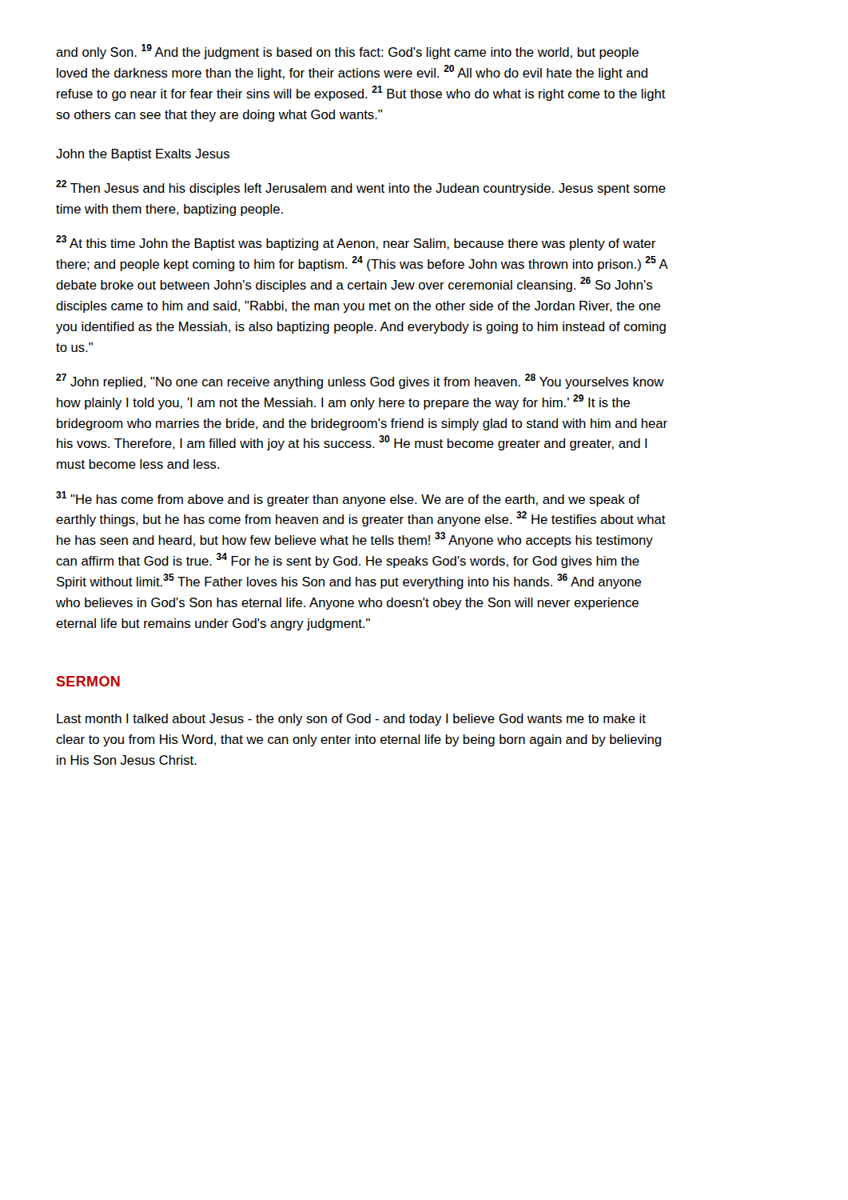and only Son. 19 And the judgment is based on this fact: God's light came into the world, but people loved the darkness more than the light, for their actions were evil. 20 All who do evil hate the light and refuse to go near it for fear their sins will be exposed. 21 But those who do what is right come to the light so others can see that they are doing what God wants."
John the Baptist Exalts Jesus
22 Then Jesus and his disciples left Jerusalem and went into the Judean countryside. Jesus spent some time with them there, baptizing people.
23 At this time John the Baptist was baptizing at Aenon, near Salim, because there was plenty of water there; and people kept coming to him for baptism. 24 (This was before John was thrown into prison.) 25 A debate broke out between John's disciples and a certain Jew over ceremonial cleansing. 26 So John's disciples came to him and said, "Rabbi, the man you met on the other side of the Jordan River, the one you identified as the Messiah, is also baptizing people. And everybody is going to him instead of coming to us."
27 John replied, "No one can receive anything unless God gives it from heaven. 28 You yourselves know how plainly I told you, 'I am not the Messiah. I am only here to prepare the way for him.' 29 It is the bridegroom who marries the bride, and the bridegroom's friend is simply glad to stand with him and hear his vows. Therefore, I am filled with joy at his success. 30 He must become greater and greater, and I must become less and less.
31 "He has come from above and is greater than anyone else. We are of the earth, and we speak of earthly things, but he has come from heaven and is greater than anyone else. 32 He testifies about what he has seen and heard, but how few believe what he tells them! 33 Anyone who accepts his testimony can affirm that God is true. 34 For he is sent by God. He speaks God's words, for God gives him the Spirit without limit.35 The Father loves his Son and has put everything into his hands. 36 And anyone who believes in God's Son has eternal life. Anyone who doesn't obey the Son will never experience eternal life but remains under God's angry judgment."
SERMON
Last month I talked about Jesus - the only son of God - and today I believe God wants me to make it clear to you from His Word, that we can only enter into eternal life by being born again and by believing in His Son Jesus Christ.